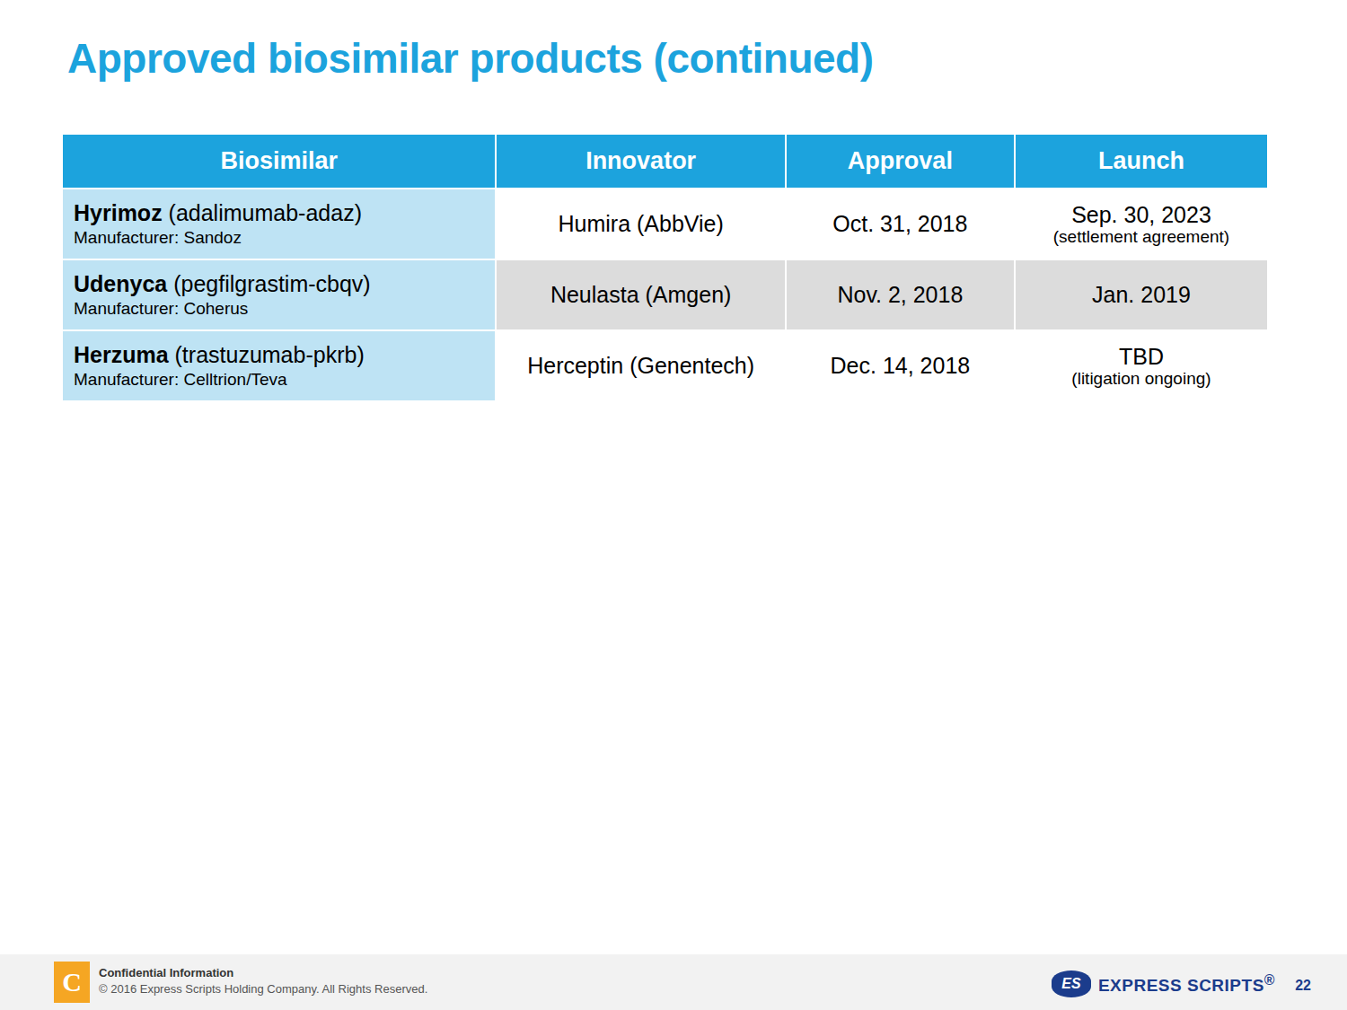Approved biosimilar products (continued)
| Biosimilar | Innovator | Approval | Launch |
| --- | --- | --- | --- |
| Hyrimoz (adalimumab-adaz) Manufacturer: Sandoz | Humira (AbbVie) | Oct. 31, 2018 | Sep. 30, 2023 (settlement agreement) |
| Udenyca (pegfilgrastim-cbqv) Manufacturer: Coherus | Neulasta (Amgen) | Nov. 2, 2018 | Jan. 2019 |
| Herzuma (trastuzumab-pkrb) Manufacturer: Celltrion/Teva | Herceptin (Genentech) | Dec. 14, 2018 | TBD (litigation ongoing) |
C
Confidential Information
© 2016 Express Scripts Holding Company. All Rights Reserved.
ES
EXPRESS SCRIPTS®
22